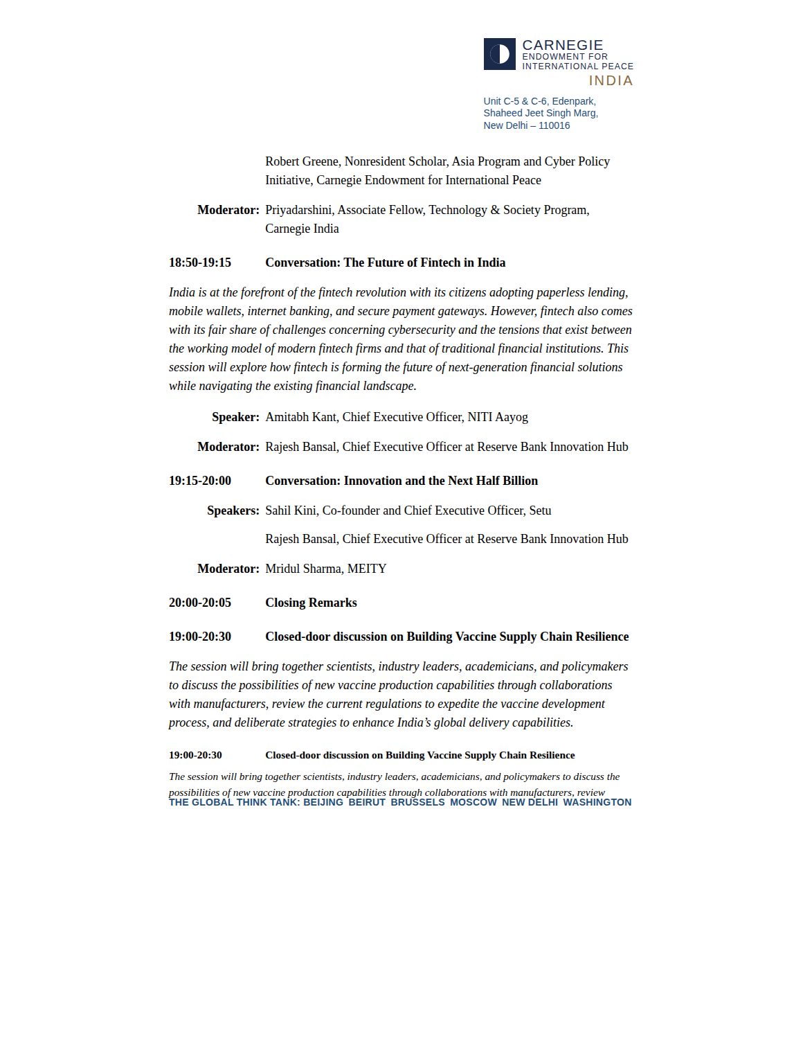CARNEGIE
ENDOWMENT FOR
INTERNATIONAL PEACE
INDIA
Unit C-5 & C-6, Edenpark,
Shaheed Jeet Singh Marg,
New Delhi – 110016
Robert Greene, Nonresident Scholar, Asia Program and Cyber Policy Initiative, Carnegie Endowment for International Peace
Moderator:
Priyadarshini, Associate Fellow, Technology & Society Program, Carnegie India
18:50-19:15
Conversation: The Future of Fintech in India
India is at the forefront of the fintech revolution with its citizens adopting paperless lending, mobile wallets, internet banking, and secure payment gateways. However, fintech also comes with its fair share of challenges concerning cybersecurity and the tensions that exist between the working model of modern fintech firms and that of traditional financial institutions. This session will explore how fintech is forming the future of next-generation financial solutions while navigating the existing financial landscape.
Speaker:
Amitabh Kant, Chief Executive Officer, NITI Aayog
Moderator:
Rajesh Bansal, Chief Executive Officer at Reserve Bank Innovation Hub
19:15-20:00
Conversation: Innovation and the Next Half Billion
Speakers:
Sahil Kini, Co-founder and Chief Executive Officer, Setu
Rajesh Bansal, Chief Executive Officer at Reserve Bank Innovation Hub
Moderator:
Mridul Sharma, MEITY
20:00-20:05
Closing Remarks
19:00-20:30
Closed-door discussion on Building Vaccine Supply Chain Resilience
The session will bring together scientists, industry leaders, academicians, and policymakers to discuss the possibilities of new vaccine production capabilities through collaborations with manufacturers, review the current regulations to expedite the vaccine development process, and deliberate strategies to enhance India’s global delivery capabilities.
19:00-20:30
Closed-door discussion on Building Vaccine Supply Chain Resilience
The session will bring together scientists, industry leaders, academicians, and policymakers to discuss the possibilities of new vaccine production capabilities through collaborations with manufacturers, review
THE GLOBAL THINK TANK: BEIJING BEIRUT BRUSSELS MOSCOW NEW DELHI WASHINGTON